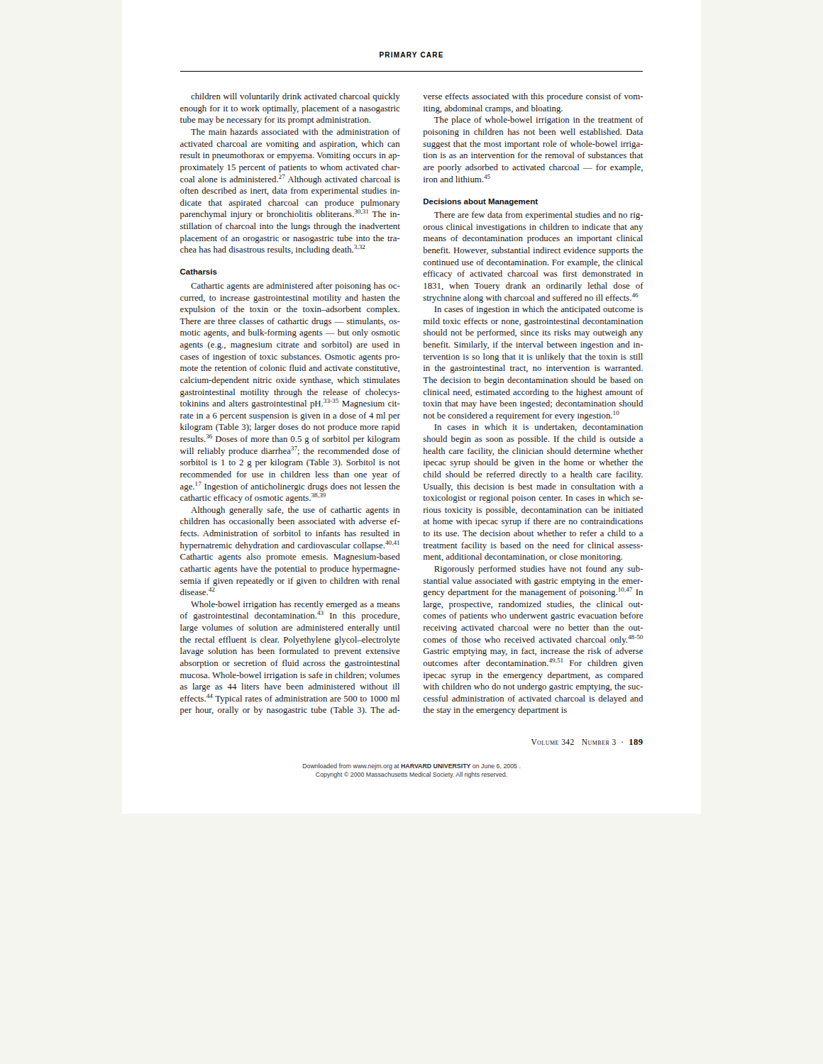PRIMARY CARE
children will voluntarily drink activated charcoal quickly enough for it to work optimally, placement of a nasogastric tube may be necessary for its prompt administration.
The main hazards associated with the administration of activated charcoal are vomiting and aspiration, which can result in pneumothorax or empyema. Vomiting occurs in approximately 15 percent of patients to whom activated charcoal alone is administered.27 Although activated charcoal is often described as inert, data from experimental studies indicate that aspirated charcoal can produce pulmonary parenchymal injury or bronchiolitis obliterans.30,31 The instillation of charcoal into the lungs through the inadvertent placement of an orogastric or nasogastric tube into the trachea has had disastrous results, including death.3,32
Catharsis
Cathartic agents are administered after poisoning has occurred, to increase gastrointestinal motility and hasten the expulsion of the toxin or the toxin–adsorbent complex. There are three classes of cathartic drugs — stimulants, osmotic agents, and bulk-forming agents — but only osmotic agents (e.g., magnesium citrate and sorbitol) are used in cases of ingestion of toxic substances. Osmotic agents promote the retention of colonic fluid and activate constitutive, calcium-dependent nitric oxide synthase, which stimulates gastrointestinal motility through the release of cholecystokinins and alters gastrointestinal pH.33-35 Magnesium citrate in a 6 percent suspension is given in a dose of 4 ml per kilogram (Table 3); larger doses do not produce more rapid results.36 Doses of more than 0.5 g of sorbitol per kilogram will reliably produce diarrhea37; the recommended dose of sorbitol is 1 to 2 g per kilogram (Table 3). Sorbitol is not recommended for use in children less than one year of age.17 Ingestion of anticholinergic drugs does not lessen the cathartic efficacy of osmotic agents.38,39
Although generally safe, the use of cathartic agents in children has occasionally been associated with adverse effects. Administration of sorbitol to infants has resulted in hypernatremic dehydration and cardiovascular collapse.40,41 Cathartic agents also promote emesis. Magnesium-based cathartic agents have the potential to produce hypermagnesemia if given repeatedly or if given to children with renal disease.42
Whole-bowel irrigation has recently emerged as a means of gastrointestinal decontamination.43 In this procedure, large volumes of solution are administered enterally until the rectal effluent is clear. Polyethylene glycol–electrolyte lavage solution has been formulated to prevent extensive absorption or secretion of fluid across the gastrointestinal mucosa. Whole-bowel irrigation is safe in children; volumes as large as 44 liters have been administered without ill effects.44 Typical rates of administration are 500 to 1000 ml per hour, orally or by nasogastric tube (Table 3). The adverse effects associated with this procedure consist of vomiting, abdominal cramps, and bloating.
The place of whole-bowel irrigation in the treatment of poisoning in children has not been well established. Data suggest that the most important role of whole-bowel irrigation is as an intervention for the removal of substances that are poorly adsorbed to activated charcoal — for example, iron and lithium.45
Decisions about Management
There are few data from experimental studies and no rigorous clinical investigations in children to indicate that any means of decontamination produces an important clinical benefit. However, substantial indirect evidence supports the continued use of decontamination. For example, the clinical efficacy of activated charcoal was first demonstrated in 1831, when Touery drank an ordinarily lethal dose of strychnine along with charcoal and suffered no ill effects.46
In cases of ingestion in which the anticipated outcome is mild toxic effects or none, gastrointestinal decontamination should not be performed, since its risks may outweigh any benefit. Similarly, if the interval between ingestion and intervention is so long that it is unlikely that the toxin is still in the gastrointestinal tract, no intervention is warranted. The decision to begin decontamination should be based on clinical need, estimated according to the highest amount of toxin that may have been ingested; decontamination should not be considered a requirement for every ingestion.10
In cases in which it is undertaken, decontamination should begin as soon as possible. If the child is outside a health care facility, the clinician should determine whether ipecac syrup should be given in the home or whether the child should be referred directly to a health care facility. Usually, this decision is best made in consultation with a toxicologist or regional poison center. In cases in which serious toxicity is possible, decontamination can be initiated at home with ipecac syrup if there are no contraindications to its use. The decision about whether to refer a child to a treatment facility is based on the need for clinical assessment, additional decontamination, or close monitoring.
Rigorously performed studies have not found any substantial value associated with gastric emptying in the emergency department for the management of poisoning.10,47 In large, prospective, randomized studies, the clinical outcomes of patients who underwent gastric evacuation before receiving activated charcoal were no better than the outcomes of those who received activated charcoal only.48-50 Gastric emptying may, in fact, increase the risk of adverse outcomes after decontamination.49,51 For children given ipecac syrup in the emergency department, as compared with children who do not undergo gastric emptying, the successful administration of activated charcoal is delayed and the stay in the emergency department is
Volume 342 Number 3 · 189
Downloaded from www.nejm.org at HARVARD UNIVERSITY on June 6, 2005 .
Copyright © 2000 Massachusetts Medical Society. All rights reserved.